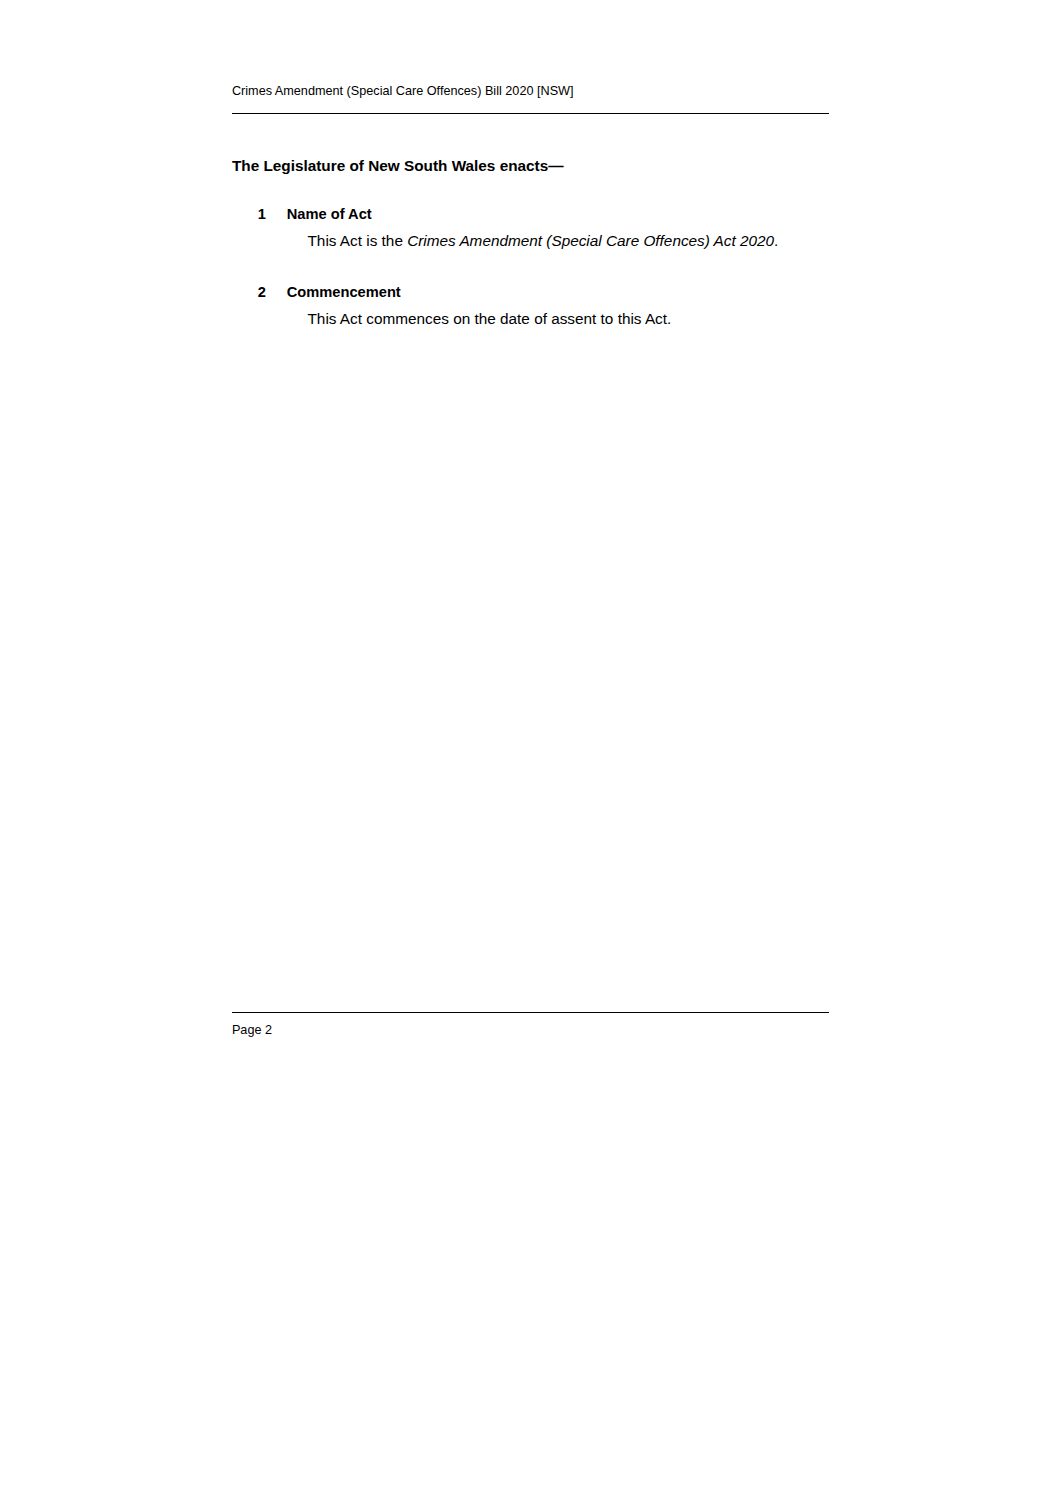Crimes Amendment (Special Care Offences) Bill 2020 [NSW]
The Legislature of New South Wales enacts—
1 Name of Act
This Act is the Crimes Amendment (Special Care Offences) Act 2020.
2 Commencement
This Act commences on the date of assent to this Act.
Page 2